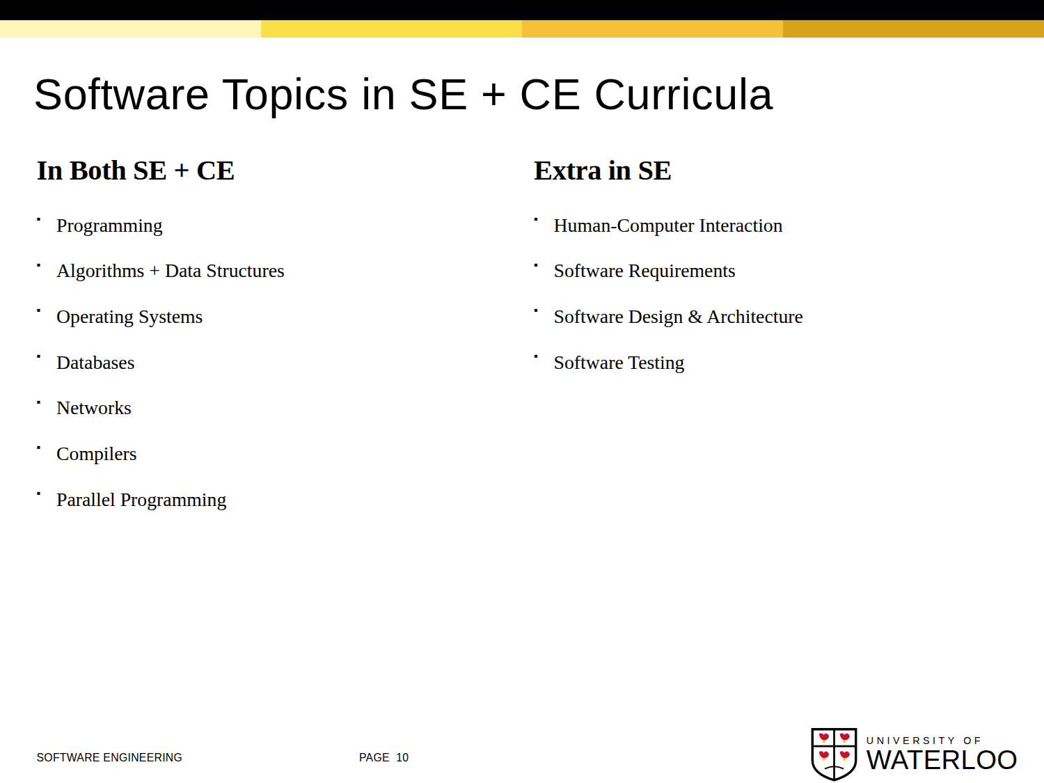Software Topics in SE + CE Curricula
In Both SE + CE
Programming
Algorithms + Data Structures
Operating Systems
Databases
Networks
Compilers
Parallel Programming
Extra in SE
Human-Computer Interaction
Software Requirements
Software Design & Architecture
Software Testing
SOFTWARE ENGINEERING
PAGE 10
UNIVERSITY OF WATERLOO